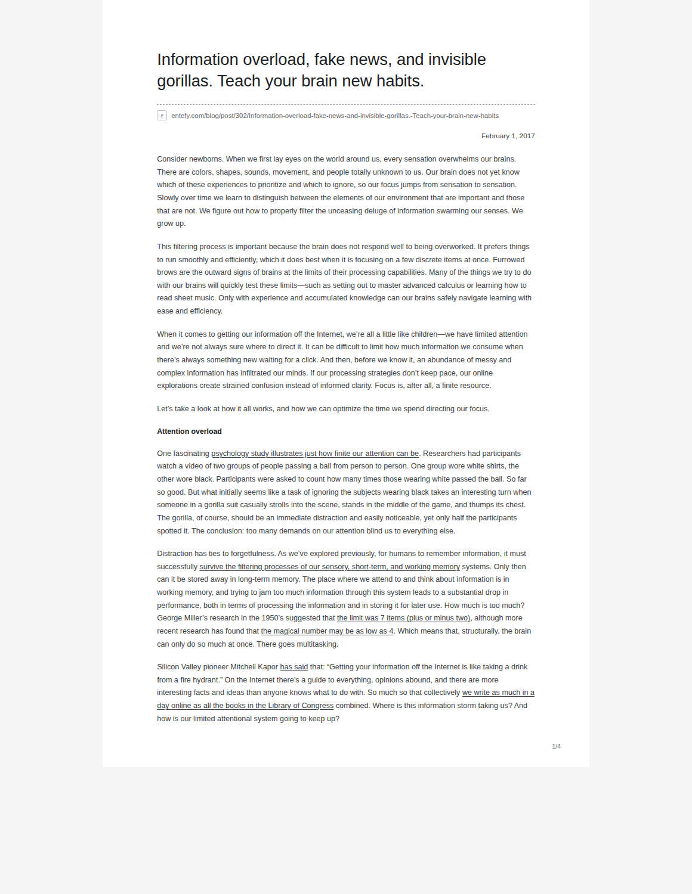Information overload, fake news, and invisible gorillas. Teach your brain new habits.
e entefy.com/blog/post/302/Information-overload-fake-news-and-invisible-gorillas.-Teach-your-brain-new-habits
February 1, 2017
Consider newborns. When we first lay eyes on the world around us, every sensation overwhelms our brains. There are colors, shapes, sounds, movement, and people totally unknown to us. Our brain does not yet know which of these experiences to prioritize and which to ignore, so our focus jumps from sensation to sensation. Slowly over time we learn to distinguish between the elements of our environment that are important and those that are not. We figure out how to properly filter the unceasing deluge of information swarming our senses. We grow up.
This filtering process is important because the brain does not respond well to being overworked. It prefers things to run smoothly and efficiently, which it does best when it is focusing on a few discrete items at once. Furrowed brows are the outward signs of brains at the limits of their processing capabilities. Many of the things we try to do with our brains will quickly test these limits—such as setting out to master advanced calculus or learning how to read sheet music. Only with experience and accumulated knowledge can our brains safely navigate learning with ease and efficiency.
When it comes to getting our information off the Internet, we’re all a little like children—we have limited attention and we’re not always sure where to direct it. It can be difficult to limit how much information we consume when there’s always something new waiting for a click. And then, before we know it, an abundance of messy and complex information has infiltrated our minds. If our processing strategies don’t keep pace, our online explorations create strained confusion instead of informed clarity. Focus is, after all, a finite resource.
Let’s take a look at how it all works, and how we can optimize the time we spend directing our focus.
Attention overload
One fascinating psychology study illustrates just how finite our attention can be. Researchers had participants watch a video of two groups of people passing a ball from person to person. One group wore white shirts, the other wore black. Participants were asked to count how many times those wearing white passed the ball. So far so good. But what initially seems like a task of ignoring the subjects wearing black takes an interesting turn when someone in a gorilla suit casually strolls into the scene, stands in the middle of the game, and thumps its chest. The gorilla, of course, should be an immediate distraction and easily noticeable, yet only half the participants spotted it. The conclusion: too many demands on our attention blind us to everything else.
Distraction has ties to forgetfulness. As we’ve explored previously, for humans to remember information, it must successfully survive the filtering processes of our sensory, short-term, and working memory systems. Only then can it be stored away in long-term memory. The place where we attend to and think about information is in working memory, and trying to jam too much information through this system leads to a substantial drop in performance, both in terms of processing the information and in storing it for later use. How much is too much? George Miller’s research in the 1950’s suggested that the limit was 7 items (plus or minus two), although more recent research has found that the magical number may be as low as 4. Which means that, structurally, the brain can only do so much at once. There goes multitasking.
Silicon Valley pioneer Mitchell Kapor has said that: “Getting your information off the Internet is like taking a drink from a fire hydrant.” On the Internet there’s a guide to everything, opinions abound, and there are more interesting facts and ideas than anyone knows what to do with. So much so that collectively we write as much in a day online as all the books in the Library of Congress combined. Where is this information storm taking us? And how is our limited attentional system going to keep up?
1/4